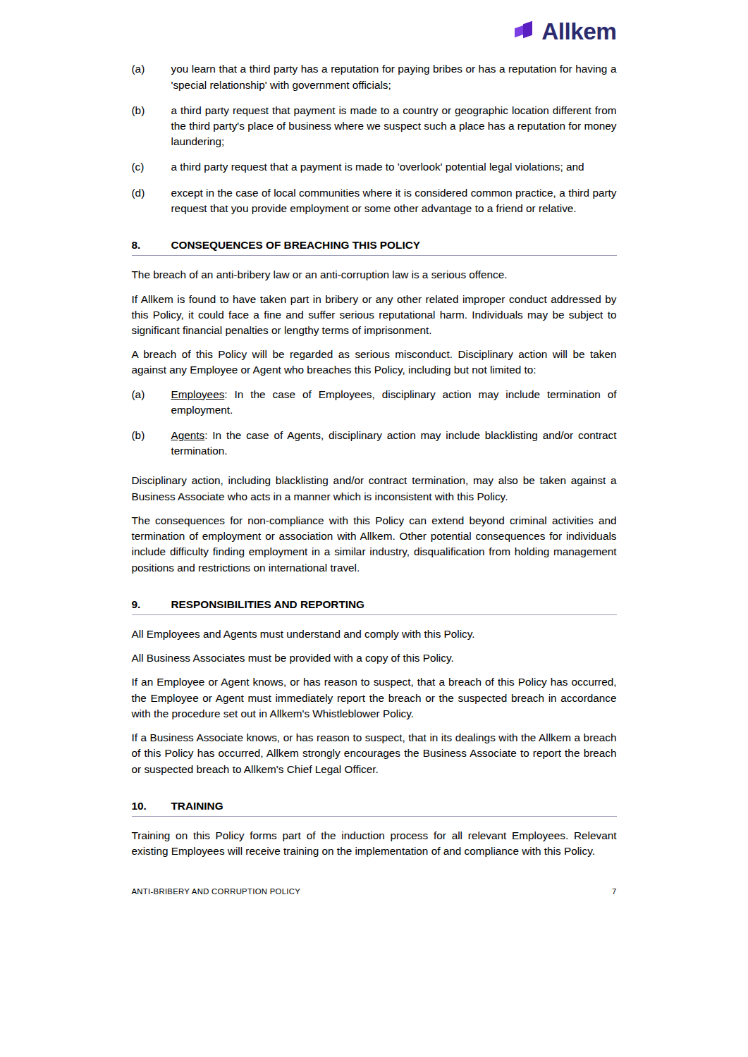Allkem
(a)
you learn that a third party has a reputation for paying bribes or has a reputation for having a 'special relationship' with government officials;
(b)
a third party request that payment is made to a country or geographic location different from the third party's place of business where we suspect such a place has a reputation for money laundering;
(c)
a third party request that a payment is made to 'overlook' potential legal violations; and
(d)
except in the case of local communities where it is considered common practice, a third party request that you provide employment or some other advantage to a friend or relative.
8. Consequences of breaching this Policy
The breach of an anti-bribery law or an anti-corruption law is a serious offence.
If Allkem is found to have taken part in bribery or any other related improper conduct addressed by this Policy, it could face a fine and suffer serious reputational harm. Individuals may be subject to significant financial penalties or lengthy terms of imprisonment.
A breach of this Policy will be regarded as serious misconduct. Disciplinary action will be taken against any Employee or Agent who breaches this Policy, including but not limited to:
(a)
Employees: In the case of Employees, disciplinary action may include termination of employment.
(b)
Agents: In the case of Agents, disciplinary action may include blacklisting and/or contract termination.
Disciplinary action, including blacklisting and/or contract termination, may also be taken against a Business Associate who acts in a manner which is inconsistent with this Policy.
The consequences for non-compliance with this Policy can extend beyond criminal activities and termination of employment or association with Allkem. Other potential consequences for individuals include difficulty finding employment in a similar industry, disqualification from holding management positions and restrictions on international travel.
9. Responsibilities and reporting
All Employees and Agents must understand and comply with this Policy.
All Business Associates must be provided with a copy of this Policy.
If an Employee or Agent knows, or has reason to suspect, that a breach of this Policy has occurred, the Employee or Agent must immediately report the breach or the suspected breach in accordance with the procedure set out in Allkem's Whistleblower Policy.
If a Business Associate knows, or has reason to suspect, that in its dealings with the Allkem a breach of this Policy has occurred, Allkem strongly encourages the Business Associate to report the breach or suspected breach to Allkem's Chief Legal Officer.
10. Training
Training on this Policy forms part of the induction process for all relevant Employees. Relevant existing Employees will receive training on the implementation of and compliance with this Policy.
ANTI-BRIBERY AND CORRUPTION POLICY 7